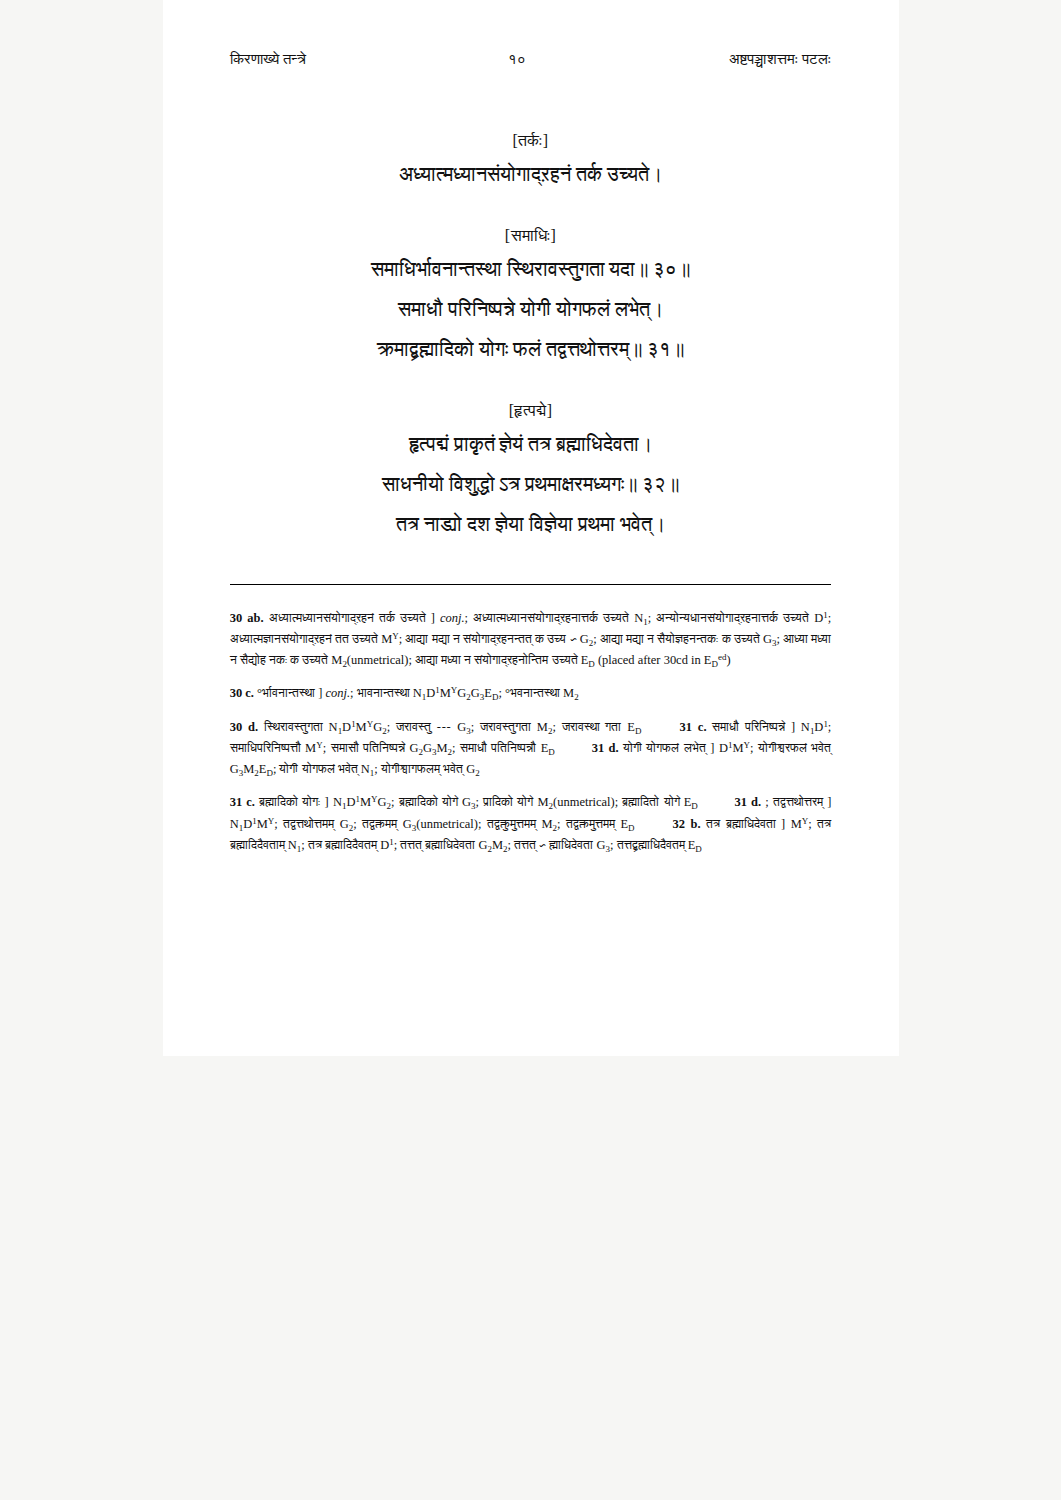किरणाख्ये तन्त्रे
१०
अष्टपञ्चाशत्तमः पटलः
[तर्कः]
अध्यात्मध्यानसंयोगाद्ऱहनं तर्क उच्यते।
[समाधिः]
समाधिर्भावनान्तस्था स्थिरावस्तुगता यदा॥ ३०॥ समाधौ परिनिष्पन्ने योगी योगफलं लभेत्। क्रमाद्ब्रह्मादिको योगः फलं तद्वत्तथोत्तरम्॥ ३१॥
[हृत्पद्मे]
हृत्पद्मं प्राकृतं ज्ञेयं तत्र ब्रह्माधिदेवता। साधनीयो विशुद्धो ऽत्र प्रथमाक्षरमध्यगः॥ ३२॥ तत्र नाड्यो दश ज्ञेया विज्ञेया प्रथमा भवेत्।
30 ab. अध्यात्मध्यानसंयोगाद्ऱहनं तर्क उच्यते ] conj.; अध्यात्मध्यानसंयोगाद्ऱहनात्तर्क उच्यते N1; अन्योन्यधानसंयोगाद्ऱहनात्तर्क उच्यते D1; अध्यात्मज्ञानसंयोगाद्ऱहनं तत उच्यते MY; आद्या मद्या न संयोगाद्ऱहनन्तत् क उच्य ∽ G2; आद्या मद्या न सैयोज्ञहनन्तकः क उच्यते G3; आध्या मध्या न सैद्योह नकः क उच्यते M2(unmetrical); आद्या मध्या न संयोगाद्ऱहनोन्तिम उच्यते ED (placed after 30cd in EDed)
30 c. °र्भावनान्तस्था ] conj.; भावनान्तस्था N1D1MYG2G3ED; °भवनान्तस्थां M2
30 d. स्थिरावस्तुगता N1D1MYG2; जरावस्तु --- G3; जरावस्तुगतां M2; जरावस्थां गता ED 31 c. समाधौ परिनिष्पन्ने ] N1D1; समाधिपरिनिष्पत्तौ MY; समासौ पतिनिष्पन्ने G2G3M2; समाधौ पतिनिष्पन्नौ ED 31 d. योगी योगफलं लभेत् ] D1MY; योगीश्वरफलं भवेत् G3M2ED; योगी योगफलं भवेत् N1; योगीश्वागफलम् भवेत् G2
31 c. ब्रह्मादिको योगः ] N1D1MYG2; ब्रह्मादिको योगे G3; प्रादिको योगे M2(unmetrical); ब्रह्मादितो योगे ED 31 d. ; तद्वत्तथोत्तरम् ] N1D1MY; तद्वत्तथोत्तमम् G2; तद्वक्तमम् G3(unmetrical); तद्वक्तुमुत्तमम् M2; तद्वक्तमुत्तमम् ED 32 b. तत्र ब्रह्माधिदेवता ] MY; तत्र ब्रह्मादिदैवताम् N1; तत्र ब्रह्मादिदैवतम् D1; तत्तत् ब्रह्माधिदेवता G2M2; तत्तत् ∽ ह्माधिदेवता G3; तत्तद्ब्रह्माधिदैवतम् ED